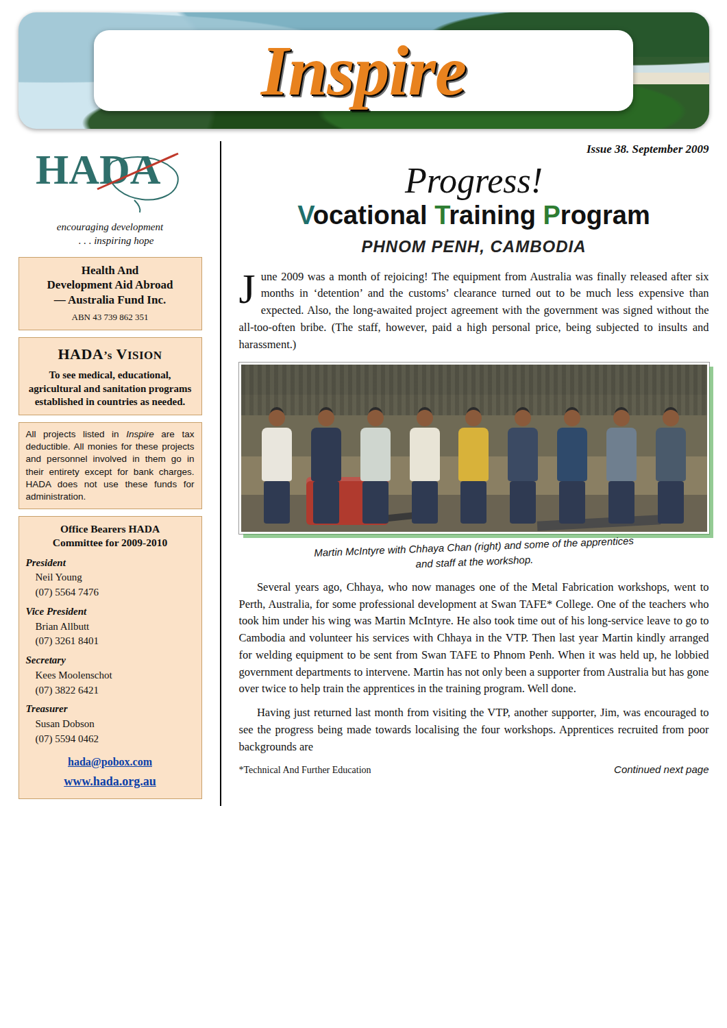Inspire
HADA
encouraging development . . . inspiring hope
Health And
Development Aid Abroad
— Australia Fund Inc.
ABN 43 739 862 351
HADA’s VISION
To see medical, educational, agricultural and sanitation programs established in countries as needed.
All projects listed in Inspire are tax deductible. All monies for these projects and personnel involved in them go in their entirety except for bank charges. HADA does not use these funds for administration.
Office Bearers HADA
Committee for 2009-2010
President
Neil Young
(07) 5564 7476
Vice President
Brian Allbutt
(07) 3261 8401
Secretary
Kees Moolenschot
(07) 3822 6421
Treasurer
Susan Dobson
(07) 5594 0462
hada@pobox.com www.hada.org.au
Issue 38. September 2009
Progress! Vocational Training Program PHNOM PENH, CAMBODIA
June 2009 was a month of rejoicing! The equipment from Australia was finally released after six months in ‘detention’ and the customs’ clearance turned out to be much less expensive than expected. Also, the long-awaited project agreement with the government was signed without the all-too-often bribe. (The staff, however, paid a high personal price, being subjected to insults and harassment.)
Martin McIntyre with Chhaya Chan (right) and some of the apprentices and staff at the workshop.
Several years ago, Chhaya, who now manages one of the Metal Fabrication workshops, went to Perth, Australia, for some professional development at Swan TAFE* College. One of the teachers who took him under his wing was Martin McIntyre. He also took time out of his long-service leave to go to Cambodia and volunteer his services with Chhaya in the VTP. Then last year Martin kindly arranged for welding equipment to be sent from Swan TAFE to Phnom Penh. When it was held up, he lobbied government departments to intervene. Martin has not only been a supporter from Australia but has gone over twice to help train the apprentices in the training program. Well done.
Having just returned last month from visiting the VTP, another supporter, Jim, was encouraged to see the progress being made towards localising the four workshops. Apprentices recruited from poor backgrounds are
*Technical And Further Education Continued next page